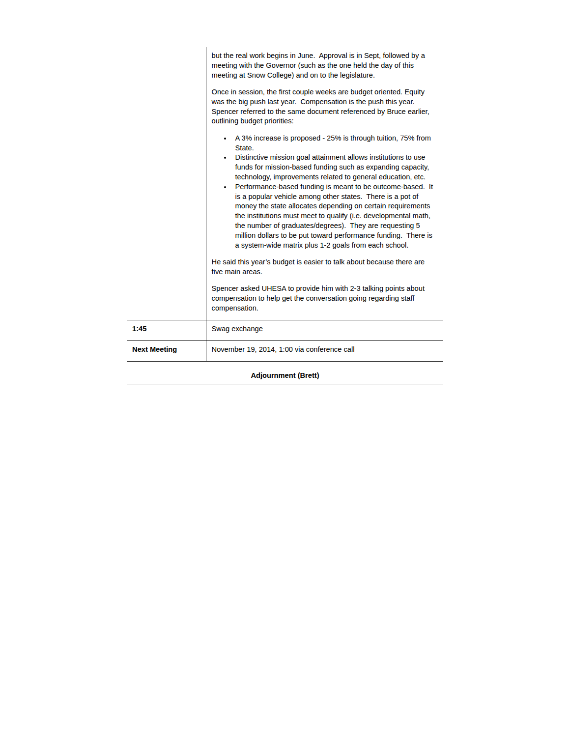| | but the real work begins in June. Approval is in Sept, followed by a meeting with the Governor (such as the one held the day of this meeting at Snow College) and on to the legislature. Once in session, the first couple weeks are budget oriented. Equity was the big push last year. Compensation is the push this year. Spencer referred to the same document referenced by Bruce earlier, outlining budget priorities: A 3% increase is proposed - 25% is through tuition, 75% from State. Distinctive mission goal attainment allows institutions to use funds for mission-based funding such as expanding capacity, technology, improvements related to general education, etc. Performance-based funding is meant to be outcome-based. It is a popular vehicle among other states. There is a pot of money the state allocates depending on certain requirements the institutions must meet to qualify (i.e. developmental math, the number of graduates/degrees). They are requesting 5 million dollars to be put toward performance funding. There is a system-wide matrix plus 1-2 goals from each school. He said this year’s budget is easier to talk about because there are five main areas. Spencer asked UHESA to provide him with 2-3 talking points about compensation to help get the conversation going regarding staff compensation. |
| 1:45 | Swag exchange |
| Next Meeting | November 19, 2014, 1:00 via conference call |
Adjournment (Brett)